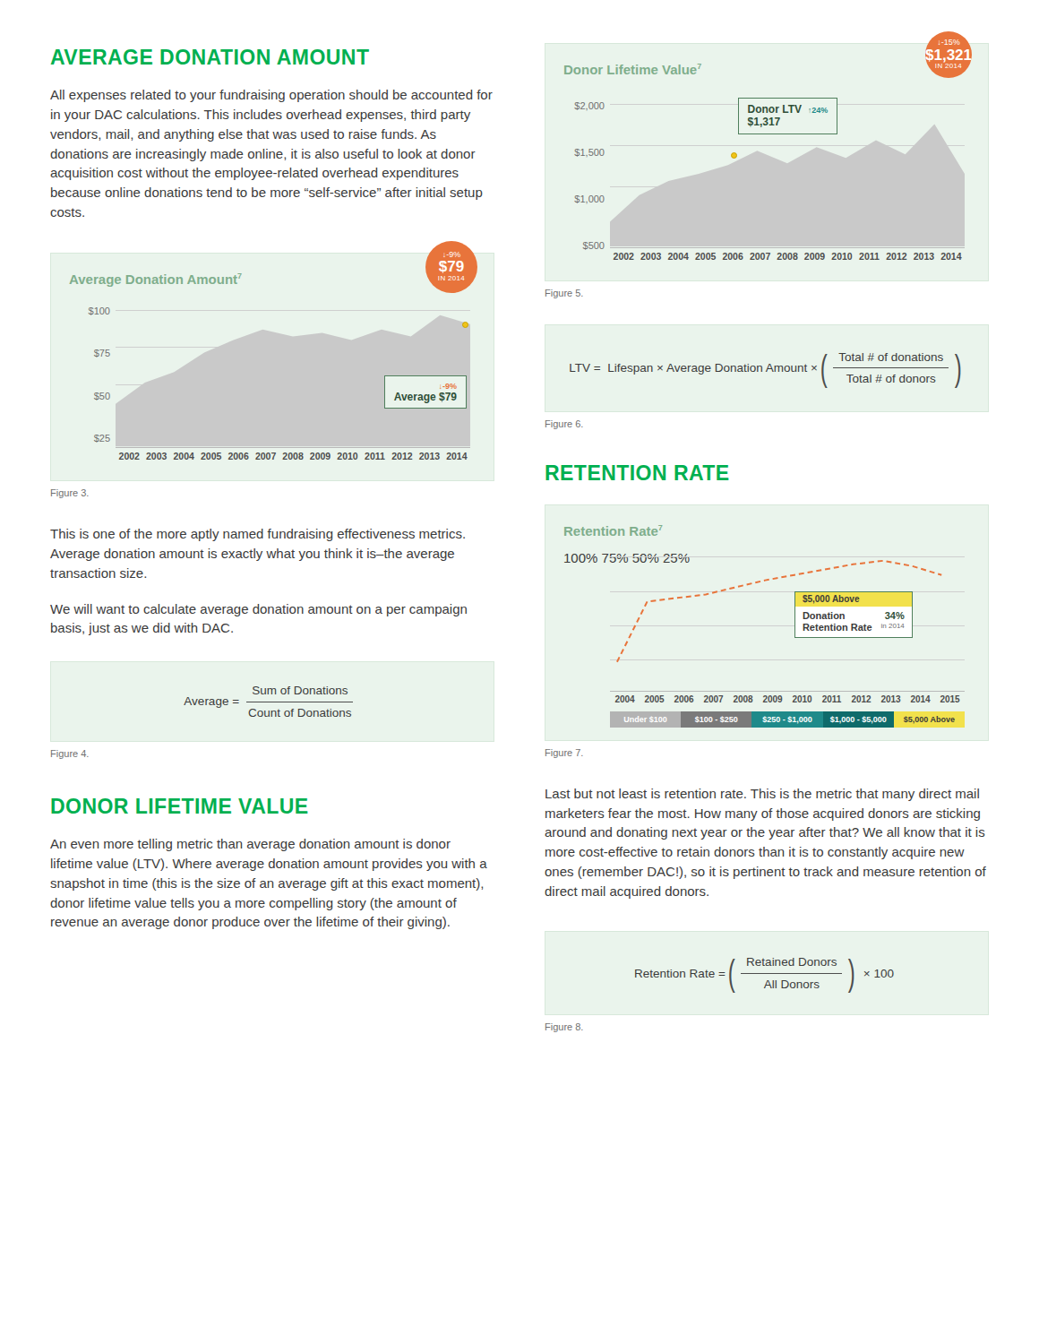Average Donation Amount
All expenses related to your fundraising operation should be accounted for in your DAC calculations. This includes overhead expenses, third party vendors, mail, and anything else that was used to raise funds. As donations are increasingly made online, it is also useful to look at donor acquisition cost without the employee-related overhead expenditures because online donations tend to be more “self-service” after initial setup costs.
↓-9% $79 IN 2014
Average Donation Amount7
$100 $75 $50 $25
↓-9% Average $79
2002200320042005200620072008200920102011201220132014
Figure 3.
This is one of the more aptly named fundraising effectiveness metrics. Average donation amount is exactly what you think it is–the average transaction size.
We will want to calculate average donation amount on a per campaign basis, just as we did with DAC.
Average = Sum of Donations Count of Donations
Figure 4.
Donor Lifetime Value
An even more telling metric than average donation amount is donor lifetime value (LTV). Where average donation amount provides you with a snapshot in time (this is the size of an average gift at this exact moment), donor lifetime value tells you a more compelling story (the amount of revenue an average donor produce over the lifetime of their giving).
↓-15% $1,321 IN 2014
Donor Lifetime Value7
$2,000 $1,500 $1,000 $500
Donor LTV ↑24%
$1,317
2002200320042005200620072008200920102011201220132014
Figure 5.
LTV = Lifespan × Average Donation Amount × ( Total # of donations Total # of donors )
Figure 6.
Retention Rate
Retention Rate7
100% 75% 50% 25%
$5,000 Above
Donation 34%
Retention Rate in 2014
200420052006200720082009201020112012201320142015
Under $100
$100 - $250
$250 - $1,000
$1,000 - $5,000
$5,000 Above
Figure 7.
Last but not least is retention rate. This is the metric that many direct mail marketers fear the most. How many of those acquired donors are sticking around and donating next year or the year after that? We all know that it is more cost-effective to retain donors than it is to constantly acquire new ones (remember DAC!), so it is pertinent to track and measure retention of direct mail acquired donors.
Retention Rate = ( Retained Donors All Donors ) × 100
Figure 8.